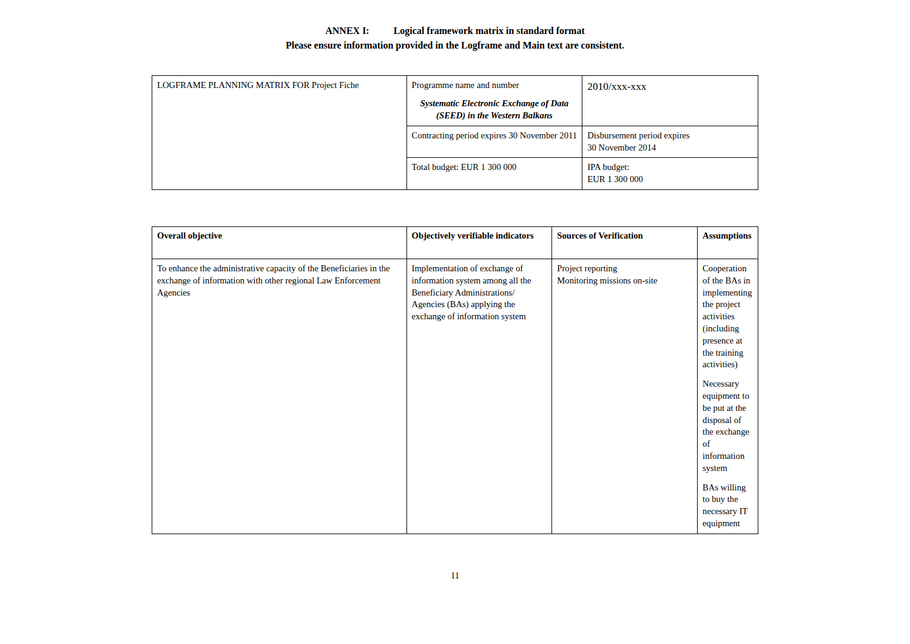ANNEX I: Logical framework matrix in standard format
Please ensure information provided in the Logframe and Main text are consistent.
| LOGFRAME PLANNING MATRIX FOR Project Fiche | Programme name and number Systematic Electronic Exchange of Data (SEED) in the Western Balkans | 2010/xxx-xxx |
| Contracting period expires 30 November 2011 | Disbursement period expires 30 November 2014 |
| Total budget: EUR 1 300 000 | IPA budget: EUR 1 300 000 |
| Overall objective | Objectively verifiable indicators | Sources of Verification | Assumptions |
| --- | --- | --- | --- |
| To enhance the administrative capacity of the Beneficiaries in the exchange of information with other regional Law Enforcement Agencies | Implementation of exchange of information system among all the Beneficiary Administrations/ Agencies (BAs) applying the exchange of information system | Project reporting Monitoring missions on-site | Cooperation of the BAs in implementing the project activities (including presence at the training activities) Necessary equipment to be put at the disposal of the exchange of information system BAs willing to buy the necessary IT equipment |
11